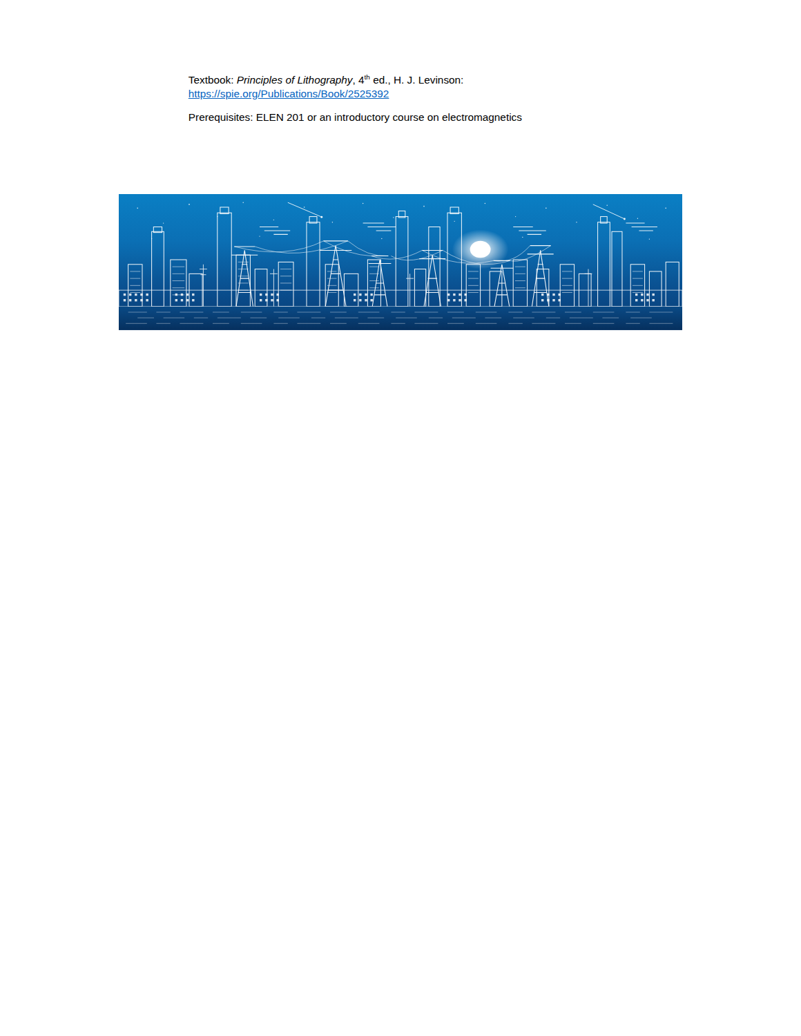Textbook: Principles of Lithography, 4th ed., H. J. Levinson:
https://spie.org/Publications/Book/2525392
Prerequisites: ELEN 201 or an introductory course on electromagnetics